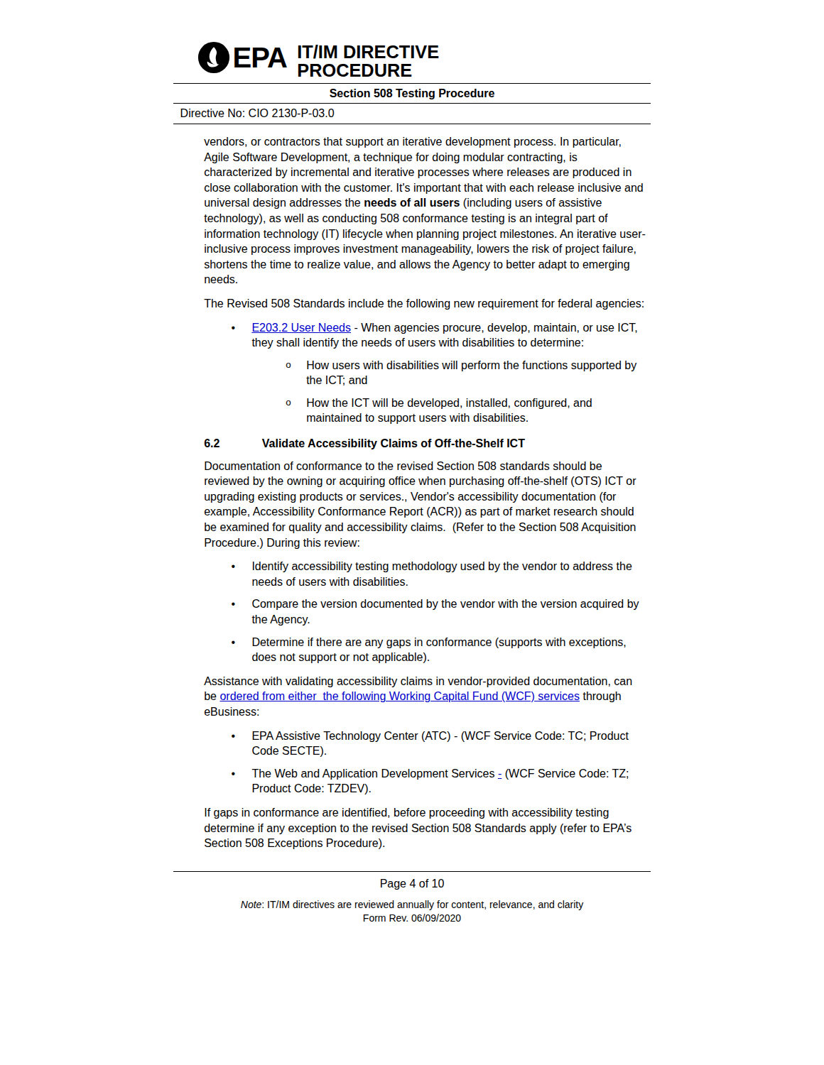EPA
IT/IM DIRECTIVE
PROCEDURE
Section 508 Testing Procedure
Directive No: CIO 2130-P-03.0
vendors, or contractors that support an iterative development process. In particular, Agile Software Development, a technique for doing modular contracting, is characterized by incremental and iterative processes where releases are produced in close collaboration with the customer. It's important that with each release inclusive and universal design addresses the needs of all users (including users of assistive technology), as well as conducting 508 conformance testing is an integral part of information technology (IT) lifecycle when planning project milestones. An iterative user-inclusive process improves investment manageability, lowers the risk of project failure, shortens the time to realize value, and allows the Agency to better adapt to emerging needs.
The Revised 508 Standards include the following new requirement for federal agencies:
E203.2 User Needs - When agencies procure, develop, maintain, or use ICT, they shall identify the needs of users with disabilities to determine:
How users with disabilities will perform the functions supported by the ICT; and
How the ICT will be developed, installed, configured, and maintained to support users with disabilities.
6.2 Validate Accessibility Claims of Off-the-Shelf ICT
Documentation of conformance to the revised Section 508 standards should be reviewed by the owning or acquiring office when purchasing off-the-shelf (OTS) ICT or upgrading existing products or services., Vendor's accessibility documentation (for example, Accessibility Conformance Report (ACR)) as part of market research should be examined for quality and accessibility claims. (Refer to the Section 508 Acquisition Procedure.) During this review:
Identify accessibility testing methodology used by the vendor to address the needs of users with disabilities.
Compare the version documented by the vendor with the version acquired by the Agency.
Determine if there are any gaps in conformance (supports with exceptions, does not support or not applicable).
Assistance with validating accessibility claims in vendor-provided documentation, can be ordered from either the following Working Capital Fund (WCF) services through eBusiness:
EPA Assistive Technology Center (ATC) - (WCF Service Code: TC; Product Code SECTE).
The Web and Application Development Services - (WCF Service Code: TZ; Product Code: TZDEV).
If gaps in conformance are identified, before proceeding with accessibility testing determine if any exception to the revised Section 508 Standards apply (refer to EPA’s Section 508 Exceptions Procedure).
Page 4 of 10
Note: IT/IM directives are reviewed annually for content, relevance, and clarity
Form Rev. 06/09/2020